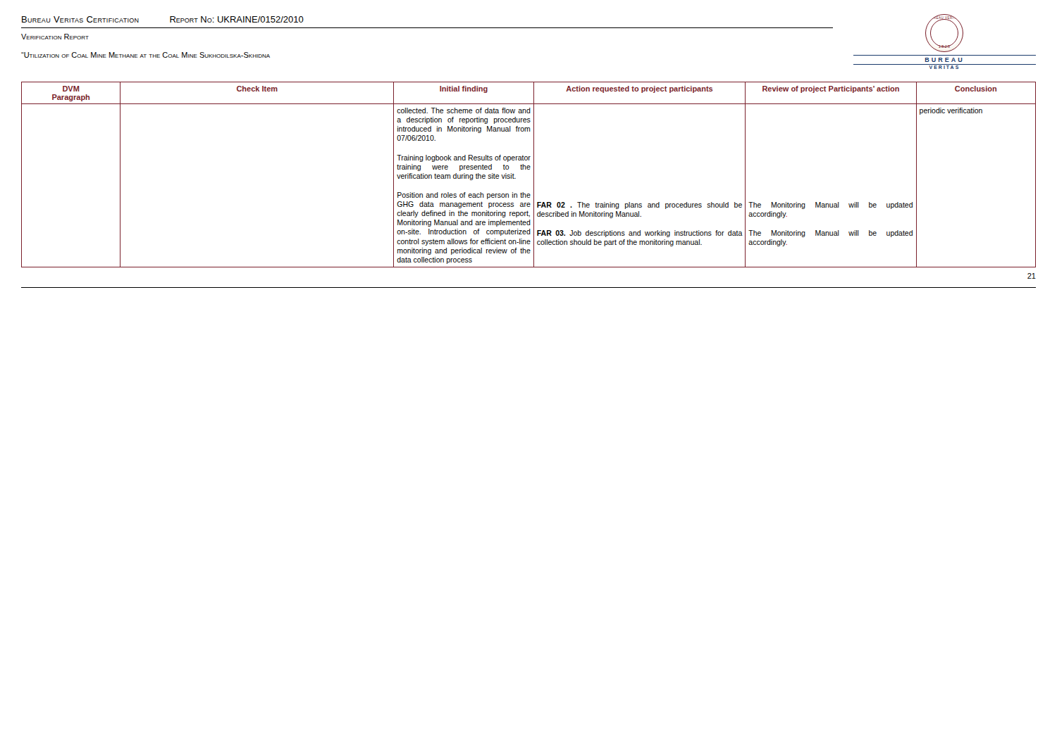Bureau Veritas Certification Report No: UKRAINE/0152/2010
Verification Report
“Utilization of Coal Mine Methane at the Coal Mine Sukhodilska-Skhidna
BUREAU VERITAS
1828
BUREAU
VERITAS
| DVM Paragraph | Check Item | Initial finding | Action requested to project participants | Review of project Participants’ action | Conclusion |
| --- | --- | --- | --- | --- | --- |
| | | collected. The scheme of data flow and a description of reporting procedures introduced in Monitoring Manual from 07/06/2010. Training logbook and Results of operator training were presented to the verification team during the site visit. Position and roles of each person in the GHG data management process are clearly defined in the monitoring report, Monitoring Manual and are implemented on-site. Introduction of computerized control system allows for efficient on-line monitoring and periodical review of the data collection process | FAR 02 . The training plans and procedures should be described in Monitoring Manual. FAR 03. Job descriptions and working instructions for data collection should be part of the monitoring manual. | The Monitoring Manual will be updated accordingly . The Monitoring Manual will be updated accordingly . | periodic verification |
21